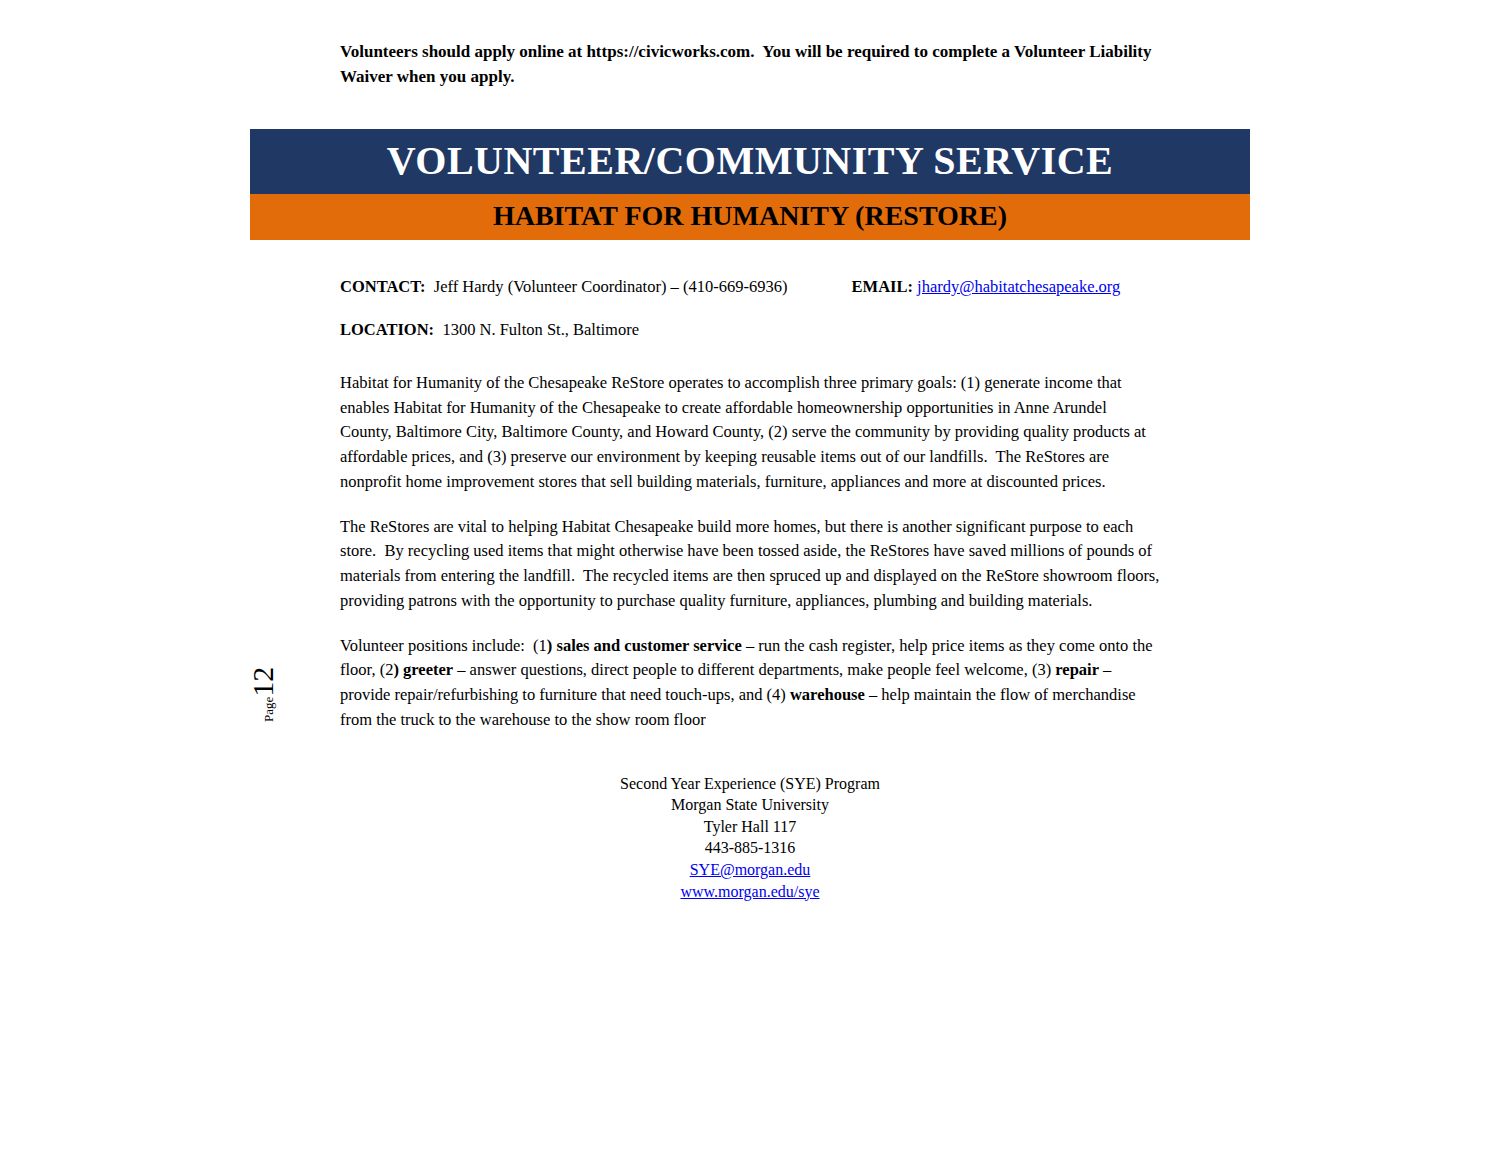Volunteers should apply online at https://civicworks.com. You will be required to complete a Volunteer Liability Waiver when you apply.
VOLUNTEER/COMMUNITY SERVICE
HABITAT FOR HUMANITY (RESTORE)
CONTACT: Jeff Hardy (Volunteer Coordinator) – (410-669-6936) EMAIL: jhardy@habitatchesapeake.org
LOCATION: 1300 N. Fulton St., Baltimore
Habitat for Humanity of the Chesapeake ReStore operates to accomplish three primary goals: (1) generate income that enables Habitat for Humanity of the Chesapeake to create affordable homeownership opportunities in Anne Arundel County, Baltimore City, Baltimore County, and Howard County, (2) serve the community by providing quality products at affordable prices, and (3) preserve our environment by keeping reusable items out of our landfills. The ReStores are nonprofit home improvement stores that sell building materials, furniture, appliances and more at discounted prices.
The ReStores are vital to helping Habitat Chesapeake build more homes, but there is another significant purpose to each store. By recycling used items that might otherwise have been tossed aside, the ReStores have saved millions of pounds of materials from entering the landfill. The recycled items are then spruced up and displayed on the ReStore showroom floors, providing patrons with the opportunity to purchase quality furniture, appliances, plumbing and building materials.
Volunteer positions include: (1) sales and customer service – run the cash register, help price items as they come onto the floor, (2) greeter – answer questions, direct people to different departments, make people feel welcome, (3) repair – provide repair/refurbishing to furniture that need touch-ups, and (4) warehouse – help maintain the flow of merchandise from the truck to the warehouse to the show room floor
Page12
Second Year Experience (SYE) Program
Morgan State University
Tyler Hall 117
443-885-1316
SYE@morgan.edu
www.morgan.edu/sye